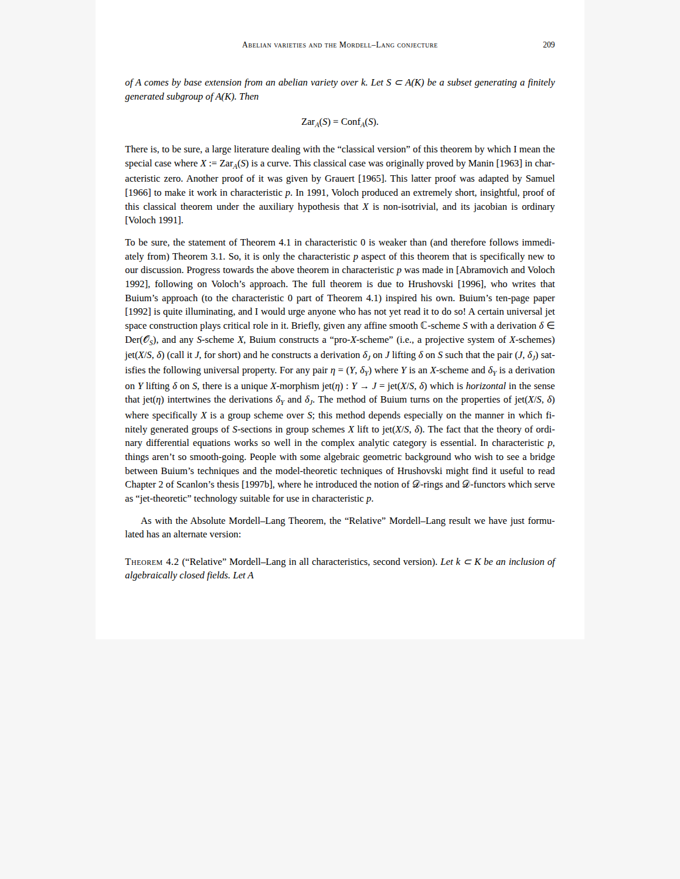Abelian varieties and the Mordell–Lang conjecture 209
of A comes by base extension from an abelian variety over k. Let S ⊂ A(K) be a subset generating a finitely generated subgroup of A(K). Then
ZarA(S) = ConfA(S).
There is, to be sure, a large literature dealing with the “classical version” of this theorem by which I mean the special case where X := ZarA(S) is a curve. This classical case was originally proved by Manin [1963] in characteristic zero. Another proof of it was given by Grauert [1965]. This latter proof was adapted by Samuel [1966] to make it work in characteristic p. In 1991, Voloch produced an extremely short, insightful, proof of this classical theorem under the auxiliary hypothesis that X is non-isotrivial, and its jacobian is ordinary [Voloch 1991].
To be sure, the statement of Theorem 4.1 in characteristic 0 is weaker than (and therefore follows immediately from) Theorem 3.1. So, it is only the characteristic p aspect of this theorem that is specifically new to our discussion. Progress towards the above theorem in characteristic p was made in [Abramovich and Voloch 1992], following on Voloch’s approach. The full theorem is due to Hrushovski [1996], who writes that Buium’s approach (to the characteristic 0 part of Theorem 4.1) inspired his own. Buium’s ten-page paper [1992] is quite illuminating, and I would urge anyone who has not yet read it to do so! A certain universal jet space construction plays critical role in it. Briefly, given any affine smooth ℂ-scheme S with a derivation δ ∈ Der(𝒪S), and any S-scheme X, Buium constructs a “pro-X-scheme” (i.e., a projective system of X-schemes) jet(X/S, δ) (call it J, for short) and he constructs a derivation δJ on J lifting δ on S such that the pair (J, δJ) satisfies the following universal property. For any pair η = (Y, δY) where Y is an X-scheme and δY is a derivation on Y lifting δ on S, there is a unique X-morphism jet(η) : Y → J = jet(X/S, δ) which is horizontal in the sense that jet(η) intertwines the derivations δY and δJ. The method of Buium turns on the properties of jet(X/S, δ) where specifically X is a group scheme over S; this method depends especially on the manner in which finitely generated groups of S-sections in group schemes X lift to jet(X/S, δ). The fact that the theory of ordinary differential equations works so well in the complex analytic category is essential. In characteristic p, things aren’t so smooth-going. People with some algebraic geometric background who wish to see a bridge between Buium’s techniques and the model-theoretic techniques of Hrushovski might find it useful to read Chapter 2 of Scanlon’s thesis [1997b], where he introduced the notion of 𝒟-rings and 𝒟-functors which serve as “jet-theoretic” technology suitable for use in characteristic p.
As with the Absolute Mordell–Lang Theorem, the “Relative” Mordell–Lang result we have just formulated has an alternate version:
Theorem 4.2 (“Relative” Mordell–Lang in all characteristics, second version). Let k ⊂ K be an inclusion of algebraically closed fields. Let A